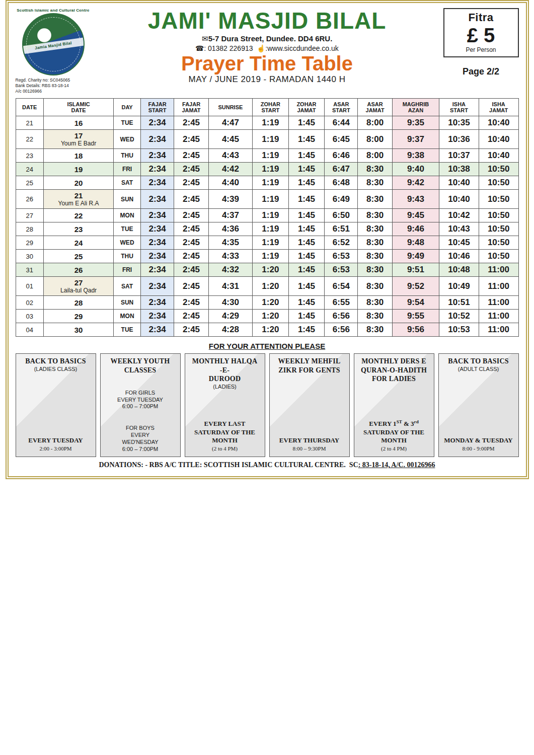Scottish Islamic and Cultural Centre
Jamia Masjid Bilal
Regd. Charity no: SC045065
Bank Details: RBS 83-18-14
A/c 00126966
JAMI' MASJID BILAL
✉5-7 Dura Street, Dundee. DD4 6RU.
☎: 01382 226913 ☝:www.siccdundee.co.uk
Prayer Time Table
MAY / JUNE 2019 - RAMADAN 1440 H
Fitra
£ 5
Per Person
Page 2/2
| DATE | ISLAMIC DATE | DAY | FAJAR START | FAJAR JAMAT | SUNRISE | ZOHAR START | ZOHAR JAMAT | ASAR START | ASAR JAMAT | MAGHRIB AZAN | ISHA START | ISHA JAMAT |
| --- | --- | --- | --- | --- | --- | --- | --- | --- | --- | --- | --- | --- |
| 21 | 16 | TUE | 2:34 | 2:45 | 4:47 | 1:19 | 1:45 | 6:44 | 8:00 | 9:35 | 10:35 | 10:40 |
| 22 | 17 Youm E Badr | WED | 2:34 | 2:45 | 4:45 | 1:19 | 1:45 | 6:45 | 8:00 | 9:37 | 10:36 | 10:40 |
| 23 | 18 | THU | 2:34 | 2:45 | 4:43 | 1:19 | 1:45 | 6:46 | 8:00 | 9:38 | 10:37 | 10:40 |
| 24 | 19 | FRI | 2:34 | 2:45 | 4:42 | 1:19 | 1:45 | 6:47 | 8:30 | 9:40 | 10:38 | 10:50 |
| 25 | 20 | SAT | 2:34 | 2:45 | 4:40 | 1:19 | 1:45 | 6:48 | 8:30 | 9:42 | 10:40 | 10:50 |
| 26 | 21 Youm E Ali R.A | SUN | 2:34 | 2:45 | 4:39 | 1:19 | 1:45 | 6:49 | 8:30 | 9:43 | 10:40 | 10:50 |
| 27 | 22 | MON | 2:34 | 2:45 | 4:37 | 1:19 | 1:45 | 6:50 | 8:30 | 9:45 | 10:42 | 10:50 |
| 28 | 23 | TUE | 2:34 | 2:45 | 4:36 | 1:19 | 1:45 | 6:51 | 8:30 | 9:46 | 10:43 | 10:50 |
| 29 | 24 | WED | 2:34 | 2:45 | 4:35 | 1:19 | 1:45 | 6:52 | 8:30 | 9:48 | 10:45 | 10:50 |
| 30 | 25 | THU | 2:34 | 2:45 | 4:33 | 1:19 | 1:45 | 6:53 | 8:30 | 9:49 | 10:46 | 10:50 |
| 31 | 26 | FRI | 2:34 | 2:45 | 4:32 | 1:20 | 1:45 | 6:53 | 8:30 | 9:51 | 10:48 | 11:00 |
| 01 | 27 Laila-tul Qadr | SAT | 2:34 | 2:45 | 4:31 | 1:20 | 1:45 | 6:54 | 8:30 | 9:52 | 10:49 | 11:00 |
| 02 | 28 | SUN | 2:34 | 2:45 | 4:30 | 1:20 | 1:45 | 6:55 | 8:30 | 9:54 | 10:51 | 11:00 |
| 03 | 29 | MON | 2:34 | 2:45 | 4:29 | 1:20 | 1:45 | 6:56 | 8:30 | 9:55 | 10:52 | 11:00 |
| 04 | 30 | TUE | 2:34 | 2:45 | 4:28 | 1:20 | 1:45 | 6:56 | 8:30 | 9:56 | 10:53 | 11:00 |
FOR YOUR ATTENTION PLEASE
BACK TO BASICS
(LADIES CLASS)
EVERY TUESDAY
2:00 - 3:00PM
WEEKLY YOUTH CLASSES
FOR GIRLS
EVERY TUESDAY
6:00 – 7:00PM
FOR BOYS
EVERY
WED'NESDAY
6:00 – 7:00PM
MONTHLY HALQA
-E-
DUROOD
(LADIES)
EVERY LAST SATURDAY OF THE MONTH
(2 to 4 PM)
WEEKLY MEHFIL ZIKR FOR GENTS
EVERY THURSDAY
8:00 – 9:30PM
MONTHLY DERS E QURAN-O-HADITH FOR LADIES
EVERY 1ST & 3rd SATURDAY OF THE MONTH
(2 to 4 PM)
BACK TO BASICS
(ADULT CLASS)
MONDAY & TUESDAY
8:00 - 9:00PM
DONATIONS: - RBS A/C TITLE: SCOTTISH ISLAMIC CULTURAL CENTRE. SC: 83-18-14, A/C. 00126966